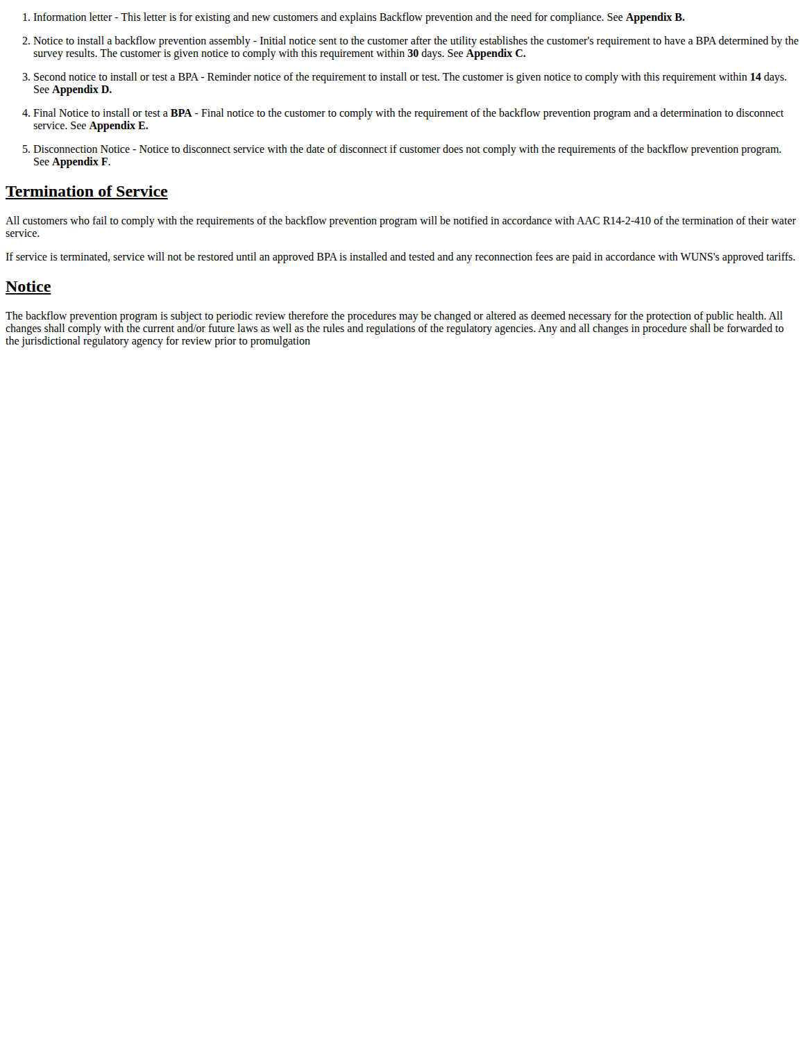Information letter - This letter is for existing and new customers and explains Backflow prevention and the need for compliance. See Appendix B.
Notice to install a backflow prevention assembly - Initial notice sent to the customer after the utility establishes the customer's requirement to have a BPA determined by the survey results. The customer is given notice to comply with this requirement within 30 days. See Appendix C.
Second notice to install or test a BPA - Reminder notice of the requirement to install or test. The customer is given notice to comply with this requirement within 14 days. See Appendix D.
Final Notice to install or test a BPA - Final notice to the customer to comply with the requirement of the backflow prevention program and a determination to disconnect service. See Appendix E.
Disconnection Notice - Notice to disconnect service with the date of disconnect if customer does not comply with the requirements of the backflow prevention program. See Appendix F.
Termination of Service
All customers who fail to comply with the requirements of the backflow prevention program will be notified in accordance with AAC R14-2-410 of the termination of their water service.
If service is terminated, service will not be restored until an approved BPA is installed and tested and any reconnection fees are paid in accordance with WUNS's approved tariffs.
Notice
The backflow prevention program is subject to periodic review therefore the procedures may be changed or altered as deemed necessary for the protection of public health. All changes shall comply with the current and/or future laws as well as the rules and regulations of the regulatory agencies. Any and all changes in procedure shall be forwarded to the jurisdictional regulatory agency for review prior to promulgation